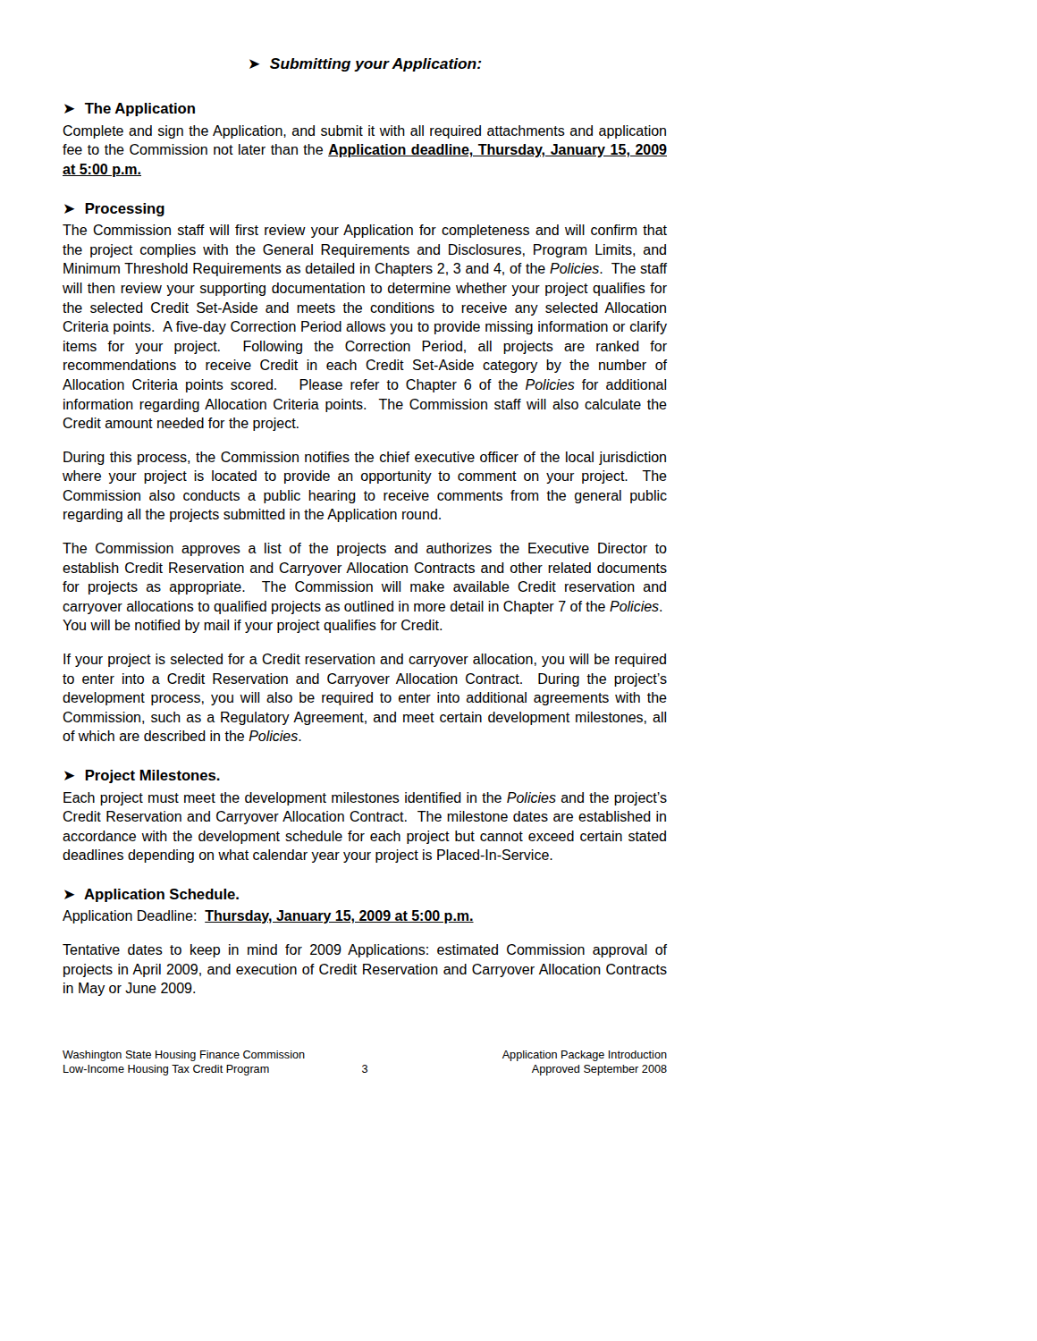➤ Submitting your Application:
➤ The Application
Complete and sign the Application, and submit it with all required attachments and application fee to the Commission not later than the Application deadline, Thursday, January 15, 2009 at 5:00 p.m.
➤ Processing
The Commission staff will first review your Application for completeness and will confirm that the project complies with the General Requirements and Disclosures, Program Limits, and Minimum Threshold Requirements as detailed in Chapters 2, 3 and 4, of the Policies. The staff will then review your supporting documentation to determine whether your project qualifies for the selected Credit Set-Aside and meets the conditions to receive any selected Allocation Criteria points. A five-day Correction Period allows you to provide missing information or clarify items for your project. Following the Correction Period, all projects are ranked for recommendations to receive Credit in each Credit Set-Aside category by the number of Allocation Criteria points scored. Please refer to Chapter 6 of the Policies for additional information regarding Allocation Criteria points. The Commission staff will also calculate the Credit amount needed for the project.
During this process, the Commission notifies the chief executive officer of the local jurisdiction where your project is located to provide an opportunity to comment on your project. The Commission also conducts a public hearing to receive comments from the general public regarding all the projects submitted in the Application round.
The Commission approves a list of the projects and authorizes the Executive Director to establish Credit Reservation and Carryover Allocation Contracts and other related documents for projects as appropriate. The Commission will make available Credit reservation and carryover allocations to qualified projects as outlined in more detail in Chapter 7 of the Policies. You will be notified by mail if your project qualifies for Credit.
If your project is selected for a Credit reservation and carryover allocation, you will be required to enter into a Credit Reservation and Carryover Allocation Contract. During the project’s development process, you will also be required to enter into additional agreements with the Commission, such as a Regulatory Agreement, and meet certain development milestones, all of which are described in the Policies.
➤ Project Milestones.
Each project must meet the development milestones identified in the Policies and the project’s Credit Reservation and Carryover Allocation Contract. The milestone dates are established in accordance with the development schedule for each project but cannot exceed certain stated deadlines depending on what calendar year your project is Placed-In-Service.
➤ Application Schedule.
Application Deadline: Thursday, January 15, 2009 at 5:00 p.m.
Tentative dates to keep in mind for 2009 Applications: estimated Commission approval of projects in April 2009, and execution of Credit Reservation and Carryover Allocation Contracts in May or June 2009.
| Washington State Housing Finance Commission | | Application Package Introduction |
| Low-Income Housing Tax Credit Program | 3 | Approved September 2008 |